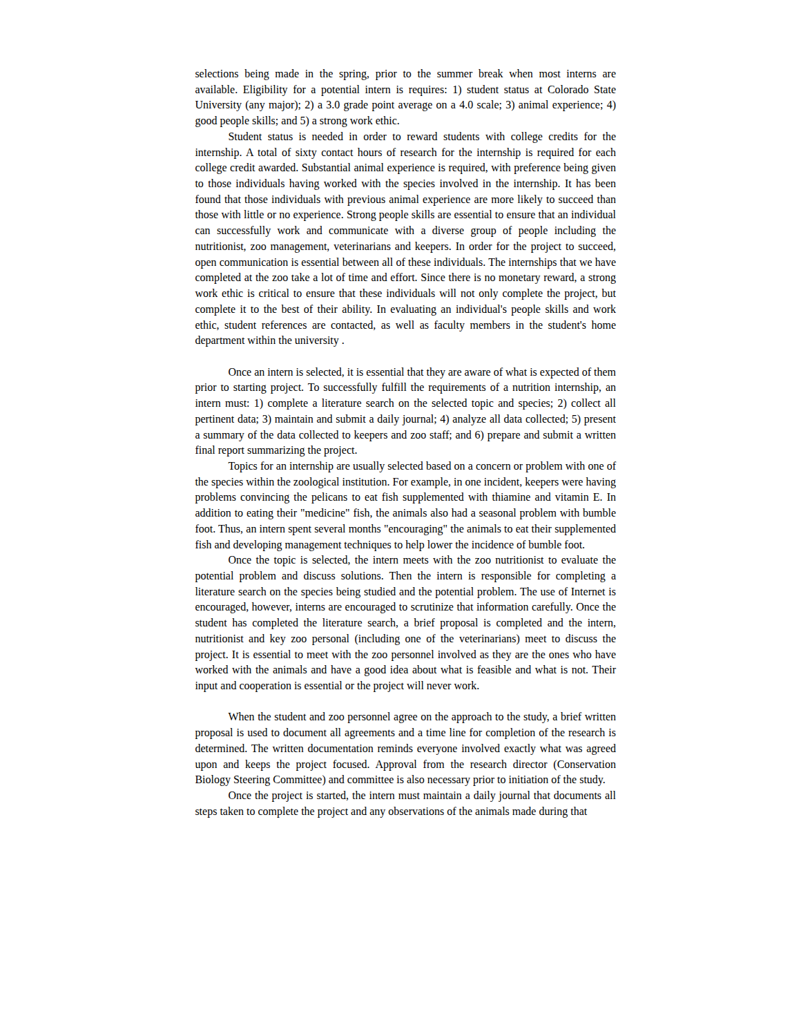selections being made in the spring, prior to the summer break when most interns are available. Eligibility for a potential intern is requires: 1) student status at Colorado State University (any major); 2) a 3.0 grade point average on a 4.0 scale; 3) animal experience; 4) good people skills; and 5) a strong work ethic.
Student status is needed in order to reward students with college credits for the internship. A total of sixty contact hours of research for the internship is required for each college credit awarded. Substantial animal experience is required, with preference being given to those individuals having worked with the species involved in the internship. It has been found that those individuals with previous animal experience are more likely to succeed than those with little or no experience. Strong people skills are essential to ensure that an individual can successfully work and communicate with a diverse group of people including the nutritionist, zoo management, veterinarians and keepers. In order for the project to succeed, open communication is essential between all of these individuals. The internships that we have completed at the zoo take a lot of time and effort. Since there is no monetary reward, a strong work ethic is critical to ensure that these individuals will not only complete the project, but complete it to the best of their ability. In evaluating an individual's people skills and work ethic, student references are contacted, as well as faculty members in the student's home department within the university .
Once an intern is selected, it is essential that they are aware of what is expected of them prior to starting project. To successfully fulfill the requirements of a nutrition internship, an intern must: 1) complete a literature search on the selected topic and species; 2) collect all pertinent data; 3) maintain and submit a daily journal; 4) analyze all data collected; 5) present a summary of the data collected to keepers and zoo staff; and 6) prepare and submit a written final report summarizing the project.
Topics for an internship are usually selected based on a concern or problem with one of the species within the zoological institution. For example, in one incident, keepers were having problems convincing the pelicans to eat fish supplemented with thiamine and vitamin E. In addition to eating their "medicine" fish, the animals also had a seasonal problem with bumble foot. Thus, an intern spent several months "encouraging" the animals to eat their supplemented fish and developing management techniques to help lower the incidence of bumble foot.
Once the topic is selected, the intern meets with the zoo nutritionist to evaluate the potential problem and discuss solutions. Then the intern is responsible for completing a literature search on the species being studied and the potential problem. The use of Internet is encouraged, however, interns are encouraged to scrutinize that information carefully. Once the student has completed the literature search, a brief proposal is completed and the intern, nutritionist and key zoo personal (including one of the veterinarians) meet to discuss the project. It is essential to meet with the zoo personnel involved as they are the ones who have worked with the animals and have a good idea about what is feasible and what is not. Their input and cooperation is essential or the project will never work.
When the student and zoo personnel agree on the approach to the study, a brief written proposal is used to document all agreements and a time line for completion of the research is determined. The written documentation reminds everyone involved exactly what was agreed upon and keeps the project focused. Approval from the research director (Conservation Biology Steering Committee) and committee is also necessary prior to initiation of the study.
Once the project is started, the intern must maintain a daily journal that documents all steps taken to complete the project and any observations of the animals made during that